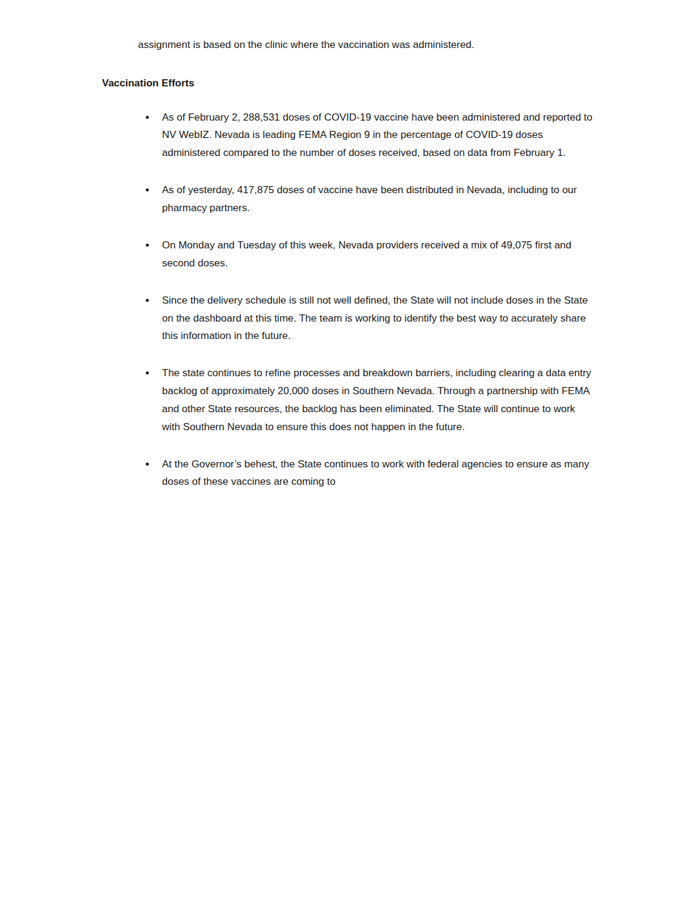assignment is based on the clinic where the vaccination was administered.
Vaccination Efforts
As of February 2, 288,531 doses of COVID-19 vaccine have been administered and reported to NV WebIZ. Nevada is leading FEMA Region 9 in the percentage of COVID-19 doses administered compared to the number of doses received, based on data from February 1.
As of yesterday, 417,875 doses of vaccine have been distributed in Nevada, including to our pharmacy partners.
On Monday and Tuesday of this week, Nevada providers received a mix of 49,075 first and second doses.
Since the delivery schedule is still not well defined, the State will not include doses in the State on the dashboard at this time. The team is working to identify the best way to accurately share this information in the future.
The state continues to refine processes and breakdown barriers, including clearing a data entry backlog of approximately 20,000 doses in Southern Nevada. Through a partnership with FEMA and other State resources, the backlog has been eliminated. The State will continue to work with Southern Nevada to ensure this does not happen in the future.
At the Governor’s behest, the State continues to work with federal agencies to ensure as many doses of these vaccines are coming to